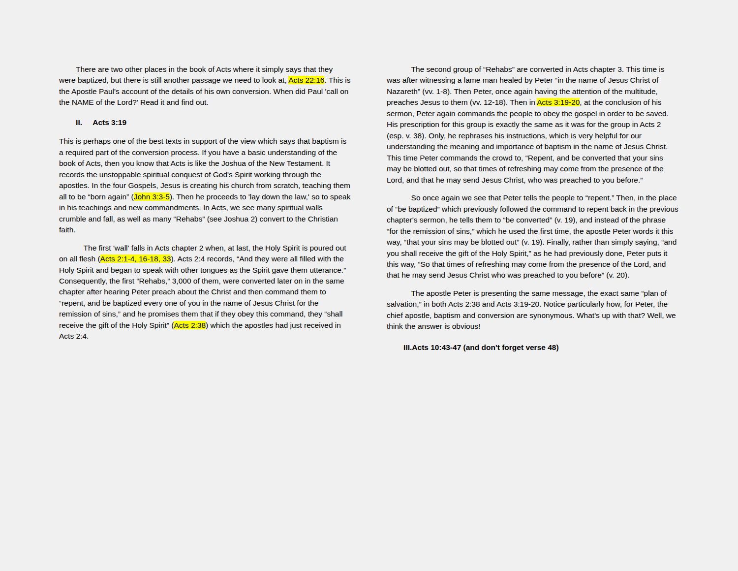There are two other places in the book of Acts where it simply says that they were baptized, but there is still another passage we need to look at, Acts 22:16. This is the Apostle Paul's account of the details of his own conversion. When did Paul 'call on the NAME of the Lord?' Read it and find out.
II. Acts 3:19
This is perhaps one of the best texts in support of the view which says that baptism is a required part of the conversion process. If you have a basic understanding of the book of Acts, then you know that Acts is like the Joshua of the New Testament. It records the unstoppable spiritual conquest of God's Spirit working through the apostles. In the four Gospels, Jesus is creating his church from scratch, teaching them all to be “born again” (John 3:3-5). Then he proceeds to 'lay down the law,' so to speak in his teachings and new commandments. In Acts, we see many spiritual walls crumble and fall, as well as many “Rehabs” (see Joshua 2) convert to the Christian faith.
The first 'wall' falls in Acts chapter 2 when, at last, the Holy Spirit is poured out on all flesh (Acts 2:1-4, 16-18, 33). Acts 2:4 records, “And they were all filled with the Holy Spirit and began to speak with other tongues as the Spirit gave them utterance.” Consequently, the first “Rehabs,” 3,000 of them, were converted later on in the same chapter after hearing Peter preach about the Christ and then command them to “repent, and be baptized every one of you in the name of Jesus Christ for the remission of sins,” and he promises them that if they obey this command, they “shall receive the gift of the Holy Spirit” (Acts 2:38) which the apostles had just received in Acts 2:4.
The second group of “Rehabs” are converted in Acts chapter 3. This time is was after witnessing a lame man healed by Peter “in the name of Jesus Christ of Nazareth” (vv. 1-8). Then Peter, once again having the attention of the multitude, preaches Jesus to them (vv. 12-18). Then in Acts 3:19-20, at the conclusion of his sermon, Peter again commands the people to obey the gospel in order to be saved. His prescription for this group is exactly the same as it was for the group in Acts 2 (esp. v. 38). Only, he rephrases his instructions, which is very helpful for our understanding the meaning and importance of baptism in the name of Jesus Christ. This time Peter commands the crowd to, “Repent, and be converted that your sins may be blotted out, so that times of refreshing may come from the presence of the Lord, and that he may send Jesus Christ, who was preached to you before.”
So once again we see that Peter tells the people to “repent.” Then, in the place of “be baptized” which previously followed the command to repent back in the previous chapter's sermon, he tells them to “be converted” (v. 19), and instead of the phrase “for the remission of sins,” which he used the first time, the apostle Peter words it this way, “that your sins may be blotted out” (v. 19). Finally, rather than simply saying, “and you shall receive the gift of the Holy Spirit,” as he had previously done, Peter puts it this way, “So that times of refreshing may come from the presence of the Lord, and that he may send Jesus Christ who was preached to you before” (v. 20).
The apostle Peter is presenting the same message, the exact same “plan of salvation,” in both Acts 2:38 and Acts 3:19-20. Notice particularly how, for Peter, the chief apostle, baptism and conversion are synonymous. What's up with that? Well, we think the answer is obvious!
III. Acts 10:43-47 (and don't forget verse 48)